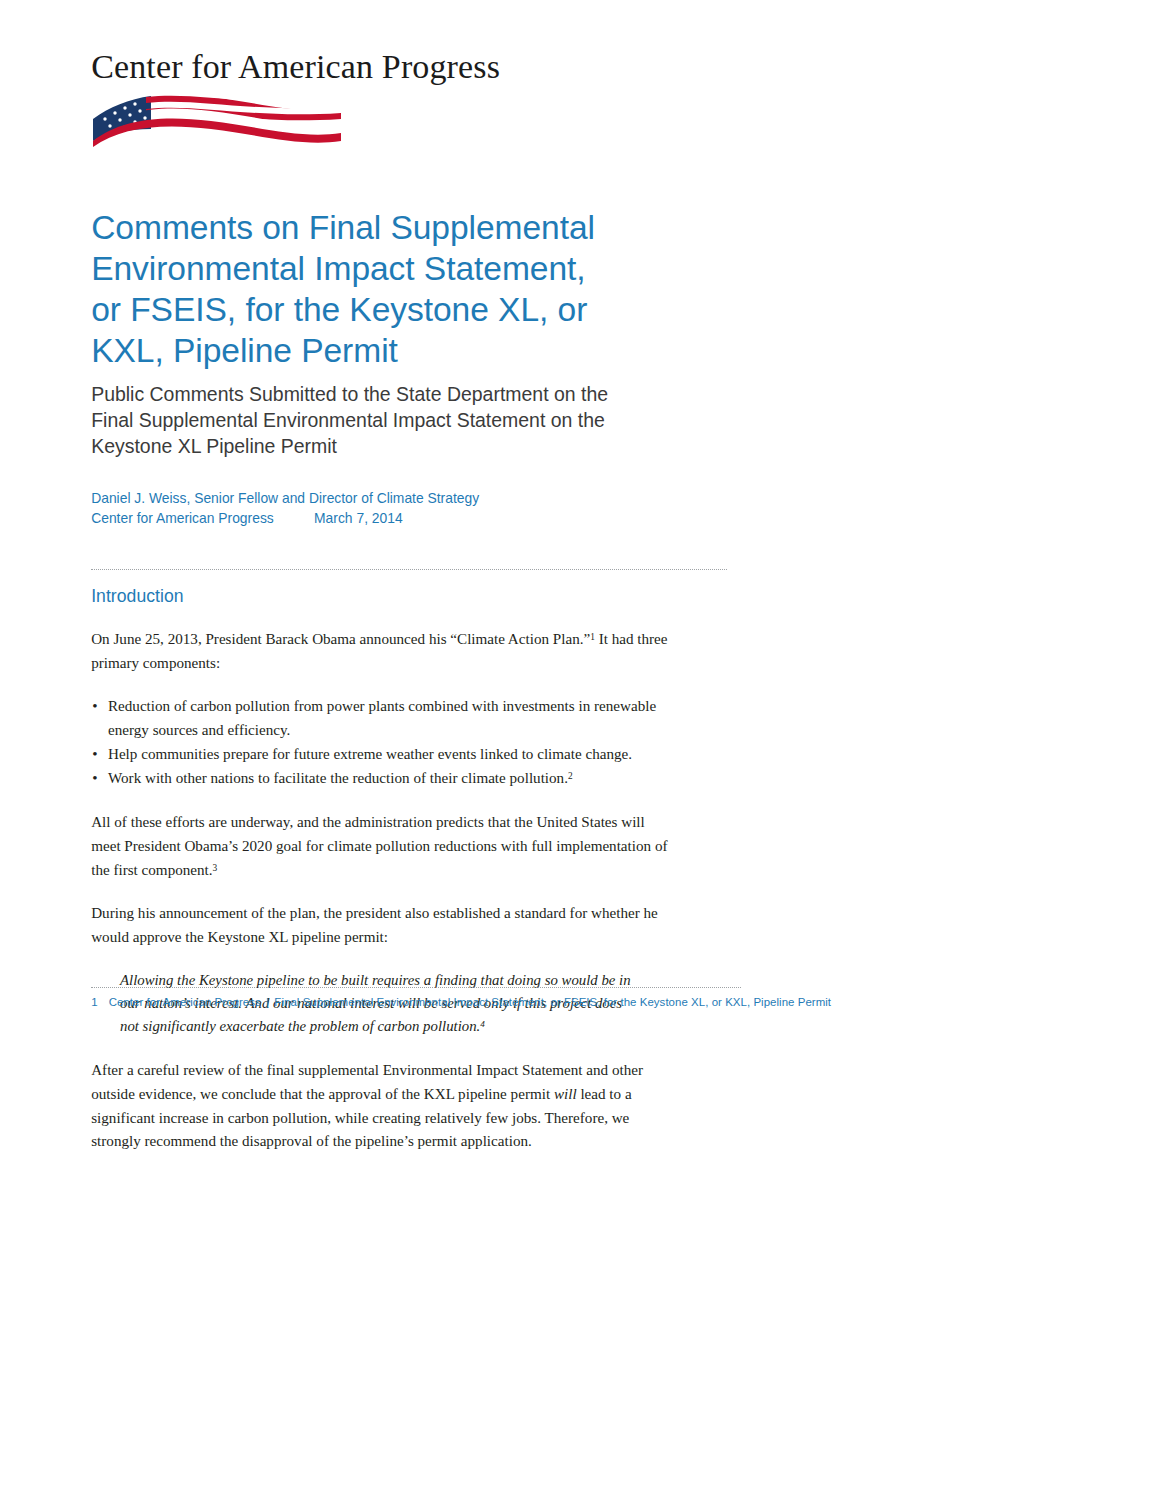Center for American Progress
Comments on Final Supplemental Environmental Impact Statement, or FSEIS, for the Keystone XL, or KXL, Pipeline Permit
Public Comments Submitted to the State Department on the Final Supplemental Environmental Impact Statement on the Keystone XL Pipeline Permit
Daniel J. Weiss, Senior Fellow and Director of Climate Strategy
Center for American Progress March 7, 2014
Introduction
On June 25, 2013, President Barack Obama announced his “Climate Action Plan.”1 It had three primary components:
Reduction of carbon pollution from power plants combined with investments in renewable energy sources and efficiency.
Help communities prepare for future extreme weather events linked to climate change.
Work with other nations to facilitate the reduction of their climate pollution.2
All of these efforts are underway, and the administration predicts that the United States will meet President Obama’s 2020 goal for climate pollution reductions with full implementation of the first component.3
During his announcement of the plan, the president also established a standard for whether he would approve the Keystone XL pipeline permit:
Allowing the Keystone pipeline to be built requires a finding that doing so would be in our nation’s interest. And our national interest will be served only if this project does not significantly exacerbate the problem of carbon pollution.4
After a careful review of the final supplemental Environmental Impact Statement and other outside evidence, we conclude that the approval of the KXL pipeline permit will lead to a significant increase in carbon pollution, while creating relatively few jobs. Therefore, we strongly recommend the disapproval of the pipeline’s permit application.
1 Center for American Progress|Final Supplemental Environmental Impact Statement, or FSEIS, for the Keystone XL, or KXL, Pipeline Permit